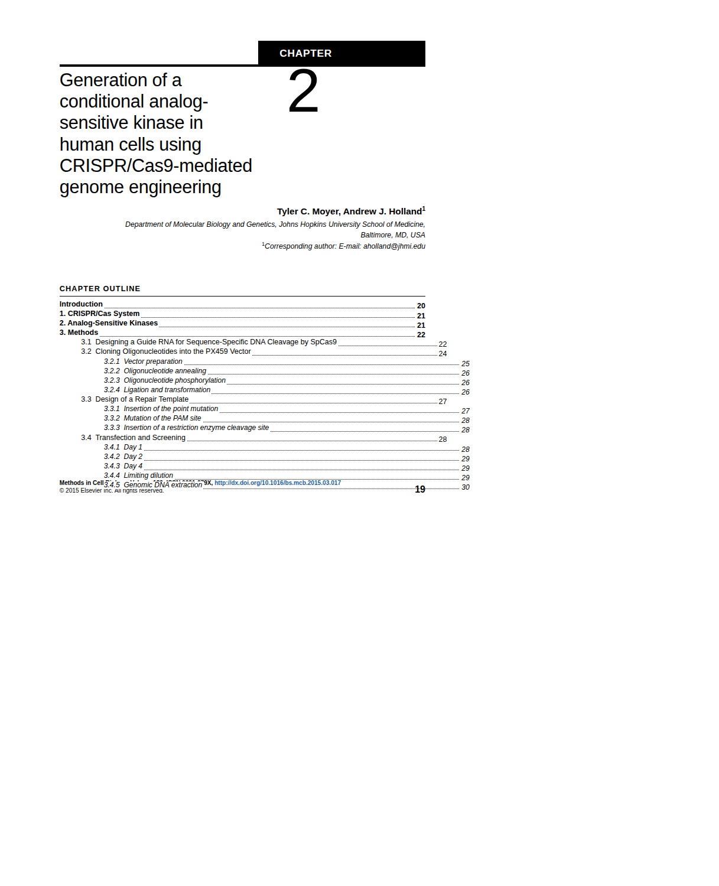CHAPTER
2
Generation of a conditional analog-sensitive kinase in human cells using CRISPR/Cas9-mediated genome engineering
Tyler C. Moyer, Andrew J. Holland1
Department of Molecular Biology and Genetics, Johns Hopkins University School of Medicine,
Baltimore, MD, USA
1Corresponding author: E-mail: aholland@jhmi.edu
CHAPTER OUTLINE
Introduction 20
1. CRISPR/Cas System 21
2. Analog-Sensitive Kinases 21
3. Methods 22
3.1 Designing a Guide RNA for Sequence-Specific DNA Cleavage by SpCas9 22
3.2 Cloning Oligonucleotides into the PX459 Vector 24
3.2.1 Vector preparation 25
3.2.2 Oligonucleotide annealing 26
3.2.3 Oligonucleotide phosphorylation 26
3.2.4 Ligation and transformation 26
3.3 Design of a Repair Template 27
3.3.1 Insertion of the point mutation 27
3.3.2 Mutation of the PAM site 28
3.3.3 Insertion of a restriction enzyme cleavage site 28
3.4 Transfection and Screening 28
3.4.1 Day 1 28
3.4.2 Day 2 29
3.4.3 Day 4 29
3.4.4 Limiting dilution 29
3.4.5 Genomic DNA extraction 30
Methods in Cell Biology, Volume 129, ISSN 0091-679X, http://dx.doi.org/10.1016/bs.mcb.2015.03.017
© 2015 Elsevier Inc. All rights reserved.
19